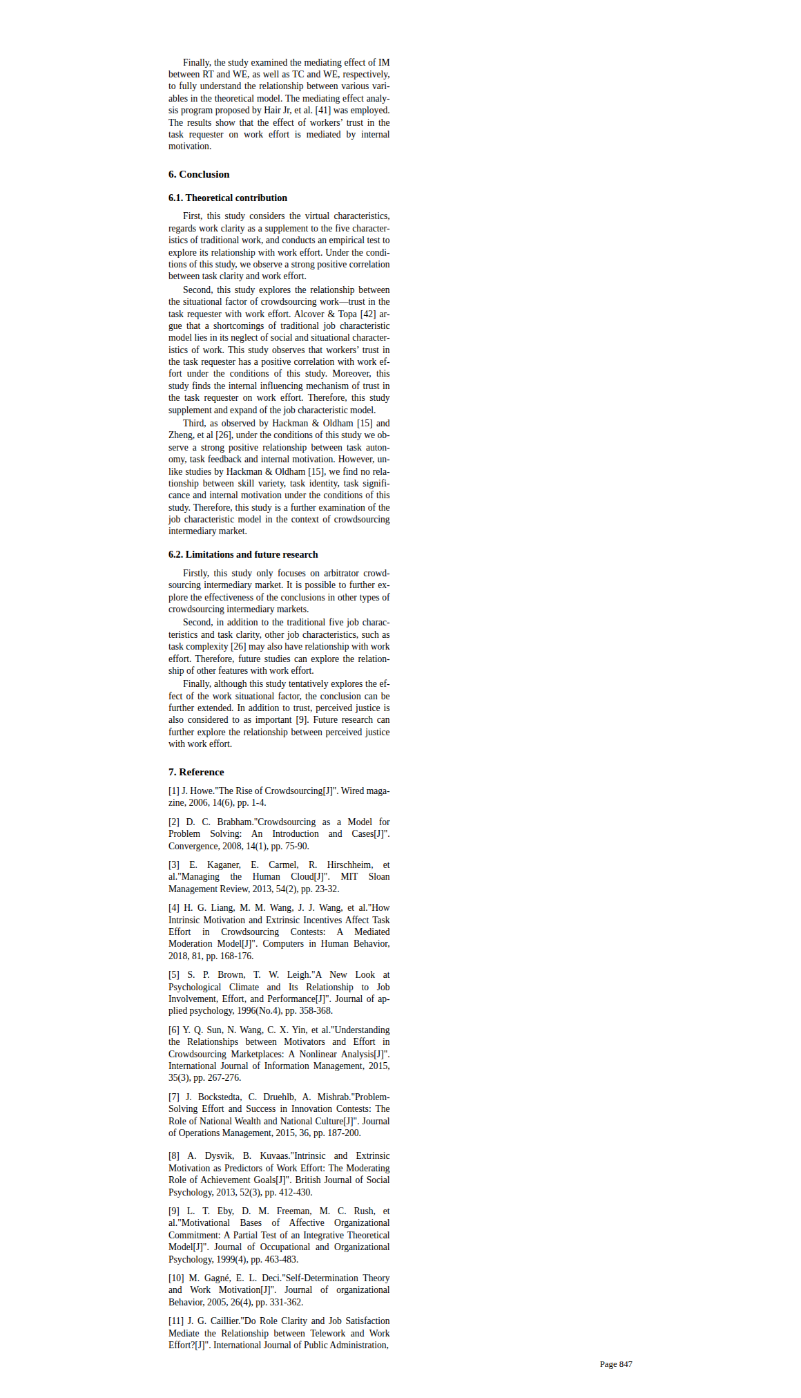Finally, the study examined the mediating effect of IM between RT and WE, as well as TC and WE, respectively, to fully understand the relationship between various variables in the theoretical model. The mediating effect analysis program proposed by Hair Jr, et al. [41] was employed. The results show that the effect of workers’ trust in the task requester on work effort is mediated by internal motivation.
6. Conclusion
6.1. Theoretical contribution
First, this study considers the virtual characteristics, regards work clarity as a supplement to the five characteristics of traditional work, and conducts an empirical test to explore its relationship with work effort. Under the conditions of this study, we observe a strong positive correlation between task clarity and work effort.
Second, this study explores the relationship between the situational factor of crowdsourcing work—trust in the task requester with work effort. Alcover & Topa [42] argue that a shortcomings of traditional job characteristic model lies in its neglect of social and situational characteristics of work. This study observes that workers’ trust in the task requester has a positive correlation with work effort under the conditions of this study. Moreover, this study finds the internal influencing mechanism of trust in the task requester on work effort. Therefore, this study supplement and expand of the job characteristic model.
Third, as observed by Hackman & Oldham [15] and Zheng, et al [26], under the conditions of this study we observe a strong positive relationship between task autonomy, task feedback and internal motivation. However, unlike studies by Hackman & Oldham [15], we find no relationship between skill variety, task identity, task significance and internal motivation under the conditions of this study. Therefore, this study is a further examination of the job characteristic model in the context of crowdsourcing intermediary market.
6.2. Limitations and future research
Firstly, this study only focuses on arbitrator crowdsourcing intermediary market. It is possible to further explore the effectiveness of the conclusions in other types of crowdsourcing intermediary markets.
Second, in addition to the traditional five job characteristics and task clarity, other job characteristics, such as task complexity [26] may also have relationship with work effort. Therefore, future studies can explore the relationship of other features with work effort.
Finally, although this study tentatively explores the effect of the work situational factor, the conclusion can be further extended. In addition to trust, perceived justice is also considered to as important [9]. Future research can further explore the relationship between perceived justice with work effort.
7. Reference
[1] J. Howe."The Rise of Crowdsourcing[J]". Wired magazine, 2006, 14(6), pp. 1-4.
[2] D. C. Brabham."Crowdsourcing as a Model for Problem Solving: An Introduction and Cases[J]". Convergence, 2008, 14(1), pp. 75-90.
[3] E. Kaganer, E. Carmel, R. Hirschheim, et al."Managing the Human Cloud[J]". MIT Sloan Management Review, 2013, 54(2), pp. 23-32.
[4] H. G. Liang, M. M. Wang, J. J. Wang, et al."How Intrinsic Motivation and Extrinsic Incentives Affect Task Effort in Crowdsourcing Contests: A Mediated Moderation Model[J]". Computers in Human Behavior, 2018, 81, pp. 168-176.
[5] S. P. Brown, T. W. Leigh."A New Look at Psychological Climate and Its Relationship to Job Involvement, Effort, and Performance[J]". Journal of applied psychology, 1996(No.4), pp. 358-368.
[6] Y. Q. Sun, N. Wang, C. X. Yin, et al."Understanding the Relationships between Motivators and Effort in Crowdsourcing Marketplaces: A Nonlinear Analysis[J]". International Journal of Information Management, 2015, 35(3), pp. 267-276.
[7] J. Bockstedta, C. Druehlb, A. Mishrab."Problem-Solving Effort and Success in Innovation Contests: The Role of National Wealth and National Culture[J]". Journal of Operations Management, 2015, 36, pp. 187-200.
[8] A. Dysvik, B. Kuvaas."Intrinsic and Extrinsic Motivation as Predictors of Work Effort: The Moderating Role of Achievement Goals[J]". British Journal of Social Psychology, 2013, 52(3), pp. 412-430.
[9] L. T. Eby, D. M. Freeman, M. C. Rush, et al."Motivational Bases of Affective Organizational Commitment: A Partial Test of an Integrative Theoretical Model[J]". Journal of Occupational and Organizational Psychology, 1999(4), pp. 463-483.
[10] M. Gagné, E. L. Deci."Self-Determination Theory and Work Motivation[J]". Journal of organizational Behavior, 2005, 26(4), pp. 331-362.
[11] J. G. Caillier."Do Role Clarity and Job Satisfaction Mediate the Relationship between Telework and Work Effort?[J]". International Journal of Public Administration,
Page 847